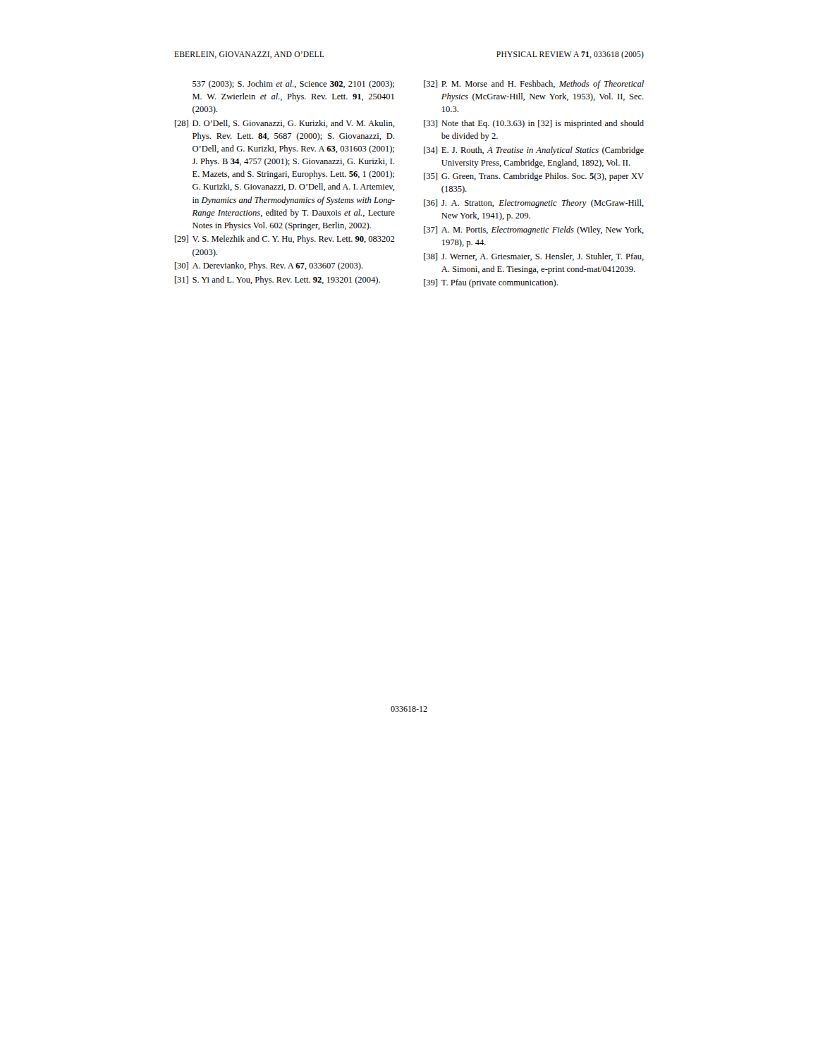Eberlein, Giovanazzi, and O’Dell
Physical Review A 71, 033618 (2005)
537 (2003); S. Jochim et al., Science 302, 2101 (2003); M. W. Zwierlein et al., Phys. Rev. Lett. 91, 250401 (2003).
[28] D. O’Dell, S. Giovanazzi, G. Kurizki, and V. M. Akulin, Phys. Rev. Lett. 84, 5687 (2000); S. Giovanazzi, D. O’Dell, and G. Kurizki, Phys. Rev. A 63, 031603 (2001); J. Phys. B 34, 4757 (2001); S. Giovanazzi, G. Kurizki, I. E. Mazets, and S. Stringari, Europhys. Lett. 56, 1 (2001); G. Kurizki, S. Giovanazzi, D. O’Dell, and A. I. Artemiev, in Dynamics and Thermodynamics of Systems with Long-Range Interactions, edited by T. Dauxois et al., Lecture Notes in Physics Vol. 602 (Springer, Berlin, 2002).
[29] V. S. Melezhik and C. Y. Hu, Phys. Rev. Lett. 90, 083202 (2003).
[30] A. Derevianko, Phys. Rev. A 67, 033607 (2003).
[31] S. Yi and L. You, Phys. Rev. Lett. 92, 193201 (2004).
[32] P. M. Morse and H. Feshbach, Methods of Theoretical Physics (McGraw-Hill, New York, 1953), Vol. II, Sec. 10.3.
[33] Note that Eq. (10.3.63) in [32] is misprinted and should be divided by 2.
[34] E. J. Routh, A Treatise in Analytical Statics (Cambridge University Press, Cambridge, England, 1892), Vol. II.
[35] G. Green, Trans. Cambridge Philos. Soc. 5(3), paper XV (1835).
[36] J. A. Stratton, Electromagnetic Theory (McGraw-Hill, New York, 1941), p. 209.
[37] A. M. Portis, Electromagnetic Fields (Wiley, New York, 1978), p. 44.
[38] J. Werner, A. Griesmaier, S. Hensler, J. Stuhler, T. Pfau, A. Simoni, and E. Tiesinga, e-print cond-mat/0412039.
[39] T. Pfau (private communication).
033618-12